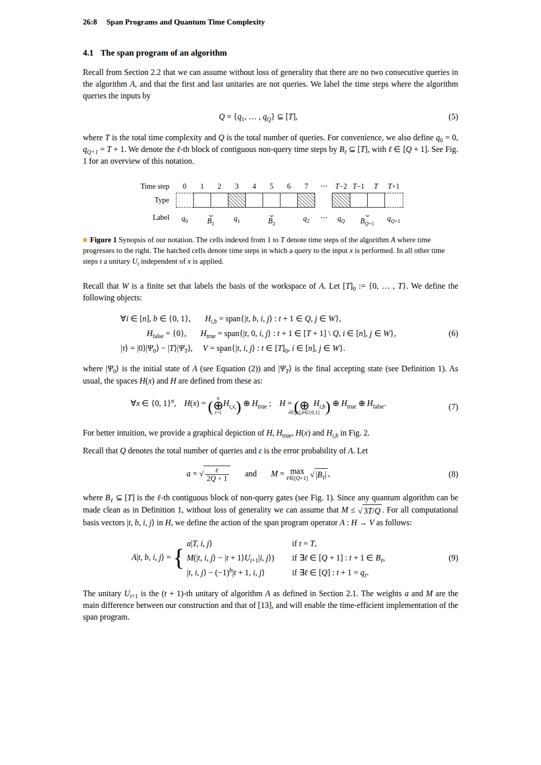26:8 Span Programs and Quantum Time Complexity
4.1 The span program of an algorithm
Recall from Section 2.2 that we can assume without loss of generality that there are no two consecutive queries in the algorithm A, and that the first and last unitaries are not queries. We label the time steps where the algorithm queries the inputs by
Q = {q1, … , qQ} ⊆ [T],
(5)
where T is the total time complexity and Q is the total number of queries. For convenience, we also define q0 = 0, qQ+1 = T + 1. We denote the ℓ-th block of contiguous non-query time steps by Bℓ ⊆ [T], with ℓ ∈ [Q + 1]. See Fig. 1 for an overview of this notation.
| Time step | 0 | 1 | 2 | 3 | 4 | 5 | 6 | 7 | ⋯ | T −2 | T −1 | T | T +1 |
| Type | | | | | | | | | | | | | |
| Label | q 0 | ⏟ B 1 | q 1 | ⏟ B 2 | q 2 | ⋯ | q Q | ⏟ B Q +1 | q Q +1 |
■Figure 1 Synopsis of our notation. The cells indexed from 1 to T denote time steps of the algorithm A where time progresses to the right. The hatched cells denote time steps in which a query to the input x is performed. In all other time steps t a unitary Ut independent of x is applied.
Recall that W is a finite set that labels the basis of the workspace of A. Let [T]0 := {0, … , T}. We define the following objects:
∀i ∈ [n], b ∈ {0, 1}, Hi,b = span{|t, b, i, j⟩ : t + 1 ∈ Q, j ∈ W},
Hfalse = {0}, Htrue = span{|t, 0, i, j⟩ : t + 1 ∈ [T + 1] \ Q, i ∈ [n], j ∈ W},
|τ⟩ = |0⟩|Ψ0⟩ − |T⟩|ΨT⟩, V = span{|t, i, j⟩ : t ∈ [T]0, i ∈ [n], j ∈ W}.
(6)
where |Ψ0⟩ is the initial state of A (see Equation (2)) and |ΨT⟩ is the final accepting state (see Definition 1). As usual, the spaces H(x) and H are defined from these as:
∀x ∈ {0, 1}n, H(x) = (⊕ni=1 Hi,xi) ⊕ Htrue ; H = (⊕i∈[n],b∈{0,1} Hi,b) ⊕ Htrue ⊕ Hfalse.
(7)
For better intuition, we provide a graphical depiction of H, Htrue, H(x) and Hi,b in Fig. 2.
Recall that Q denotes the total number of queries and ε is the error probability of A. Let
a = √ε 2Q + 1 and M = max ℓ∈[Q+1] √|Bℓ|,
(8)
where Bℓ ⊆ [T] is the ℓ-th contiguous block of non-query gates (see Fig. 1). Since any quantum algorithm can be made clean as in Definition 1, without loss of generality we can assume that M ≤ √3T/Q. For all computational basis vectors |t, b, i, j⟩ in H, we define the action of the span program operator A : H → V as follows:
A|t, b, i, j⟩ = { a|T, i, j⟩if t = T, M(|t, i, j⟩ − |t + 1⟩Ut+1|i, j⟩) if ∃ℓ ∈ [Q + 1] : t + 1 ∈ Bℓ, |t, i, j⟩ − (−1)b|t + 1, i, j⟩if ∃ℓ ∈ [Q] : t + 1 = qℓ.
(9)
The unitary Ut+1 is the (t + 1)-th unitary of algorithm A as defined in Section 2.1. The weights a and M are the main difference between our construction and that of [13], and will enable the time-efficient implementation of the span program.